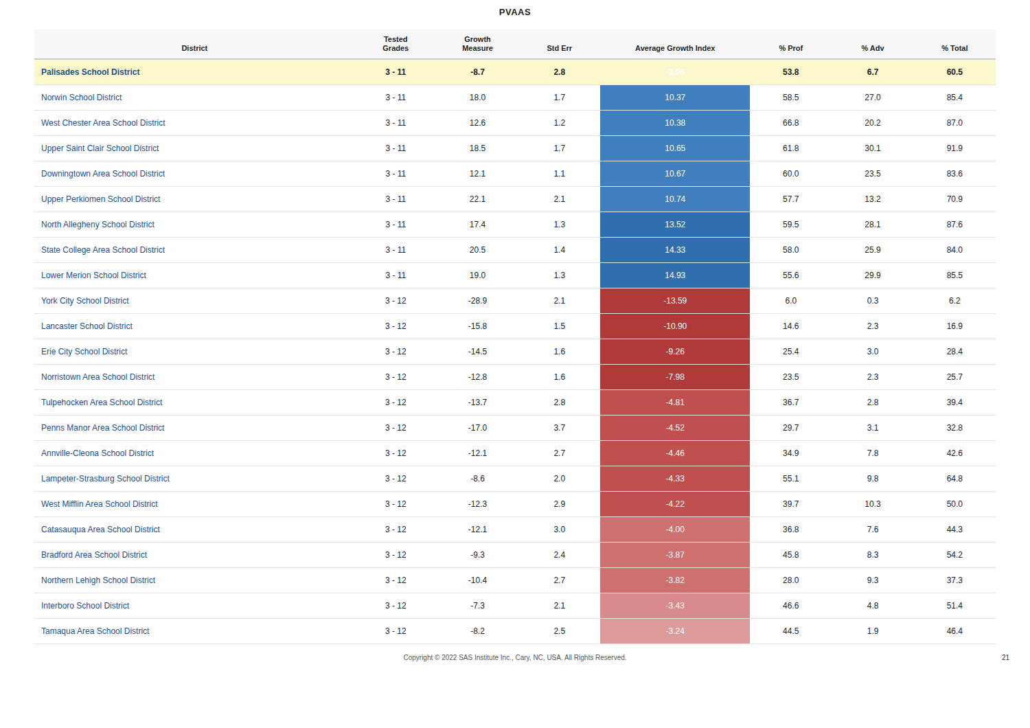PVAAS
| District | Tested Grades | Growth Measure | Std Err | Average Growth Index | % Prof | % Adv | % Total |
| --- | --- | --- | --- | --- | --- | --- | --- |
| Palisades School District | 3 - 11 | -8.7 | 2.8 | -3.06 | 53.8 | 6.7 | 60.5 |
| Norwin School District | 3 - 11 | 18.0 | 1.7 | 10.37 | 58.5 | 27.0 | 85.4 |
| West Chester Area School District | 3 - 11 | 12.6 | 1.2 | 10.38 | 66.8 | 20.2 | 87.0 |
| Upper Saint Clair School District | 3 - 11 | 18.5 | 1.7 | 10.65 | 61.8 | 30.1 | 91.9 |
| Downingtown Area School District | 3 - 11 | 12.1 | 1.1 | 10.67 | 60.0 | 23.5 | 83.6 |
| Upper Perkiomen School District | 3 - 11 | 22.1 | 2.1 | 10.74 | 57.7 | 13.2 | 70.9 |
| North Allegheny School District | 3 - 11 | 17.4 | 1.3 | 13.52 | 59.5 | 28.1 | 87.6 |
| State College Area School District | 3 - 11 | 20.5 | 1.4 | 14.33 | 58.0 | 25.9 | 84.0 |
| Lower Merion School District | 3 - 11 | 19.0 | 1.3 | 14.93 | 55.6 | 29.9 | 85.5 |
| York City School District | 3 - 12 | -28.9 | 2.1 | -13.59 | 6.0 | 0.3 | 6.2 |
| Lancaster School District | 3 - 12 | -15.8 | 1.5 | -10.90 | 14.6 | 2.3 | 16.9 |
| Erie City School District | 3 - 12 | -14.5 | 1.6 | -9.26 | 25.4 | 3.0 | 28.4 |
| Norristown Area School District | 3 - 12 | -12.8 | 1.6 | -7.98 | 23.5 | 2.3 | 25.7 |
| Tulpehocken Area School District | 3 - 12 | -13.7 | 2.8 | -4.81 | 36.7 | 2.8 | 39.4 |
| Penns Manor Area School District | 3 - 12 | -17.0 | 3.7 | -4.52 | 29.7 | 3.1 | 32.8 |
| Annville-Cleona School District | 3 - 12 | -12.1 | 2.7 | -4.46 | 34.9 | 7.8 | 42.6 |
| Lampeter-Strasburg School District | 3 - 12 | -8.6 | 2.0 | -4.33 | 55.1 | 9.8 | 64.8 |
| West Mifflin Area School District | 3 - 12 | -12.3 | 2.9 | -4.22 | 39.7 | 10.3 | 50.0 |
| Catasauqua Area School District | 3 - 12 | -12.1 | 3.0 | -4.00 | 36.8 | 7.6 | 44.3 |
| Bradford Area School District | 3 - 12 | -9.3 | 2.4 | -3.87 | 45.8 | 8.3 | 54.2 |
| Northern Lehigh School District | 3 - 12 | -10.4 | 2.7 | -3.82 | 28.0 | 9.3 | 37.3 |
| Interboro School District | 3 - 12 | -7.3 | 2.1 | -3.43 | 46.6 | 4.8 | 51.4 |
| Tamaqua Area School District | 3 - 12 | -8.2 | 2.5 | -3.24 | 44.5 | 1.9 | 46.4 |
Copyright © 2022 SAS Institute Inc., Cary, NC, USA. All Rights Reserved. 21